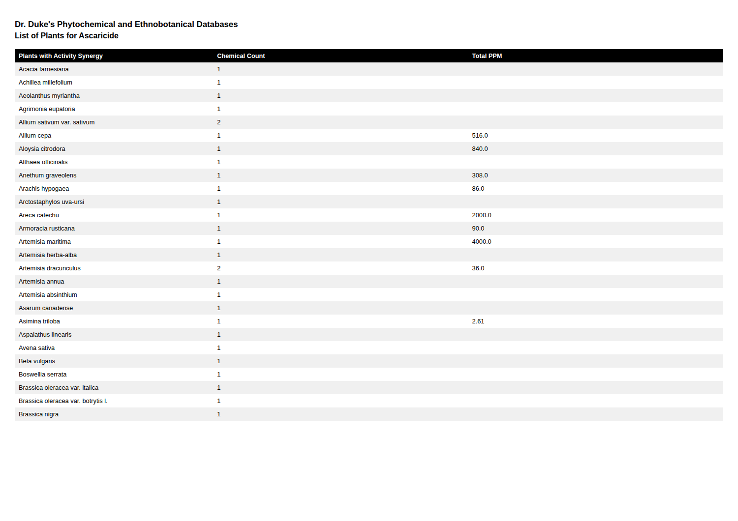Dr. Duke's Phytochemical and Ethnobotanical Databases
List of Plants for Ascaricide
| Plants with Activity Synergy | Chemical Count | Total PPM |
| --- | --- | --- |
| Acacia farnesiana | 1 | |
| Achillea millefolium | 1 | |
| Aeolanthus myriantha | 1 | |
| Agrimonia eupatoria | 1 | |
| Allium sativum var. sativum | 2 | |
| Allium cepa | 1 | 516.0 |
| Aloysia citrodora | 1 | 840.0 |
| Althaea officinalis | 1 | |
| Anethum graveolens | 1 | 308.0 |
| Arachis hypogaea | 1 | 86.0 |
| Arctostaphylos uva-ursi | 1 | |
| Areca catechu | 1 | 2000.0 |
| Armoracia rusticana | 1 | 90.0 |
| Artemisia maritima | 1 | 4000.0 |
| Artemisia herba-alba | 1 | |
| Artemisia dracunculus | 2 | 36.0 |
| Artemisia annua | 1 | |
| Artemisia absinthium | 1 | |
| Asarum canadense | 1 | |
| Asimina triloba | 1 | 2.61 |
| Aspalathus linearis | 1 | |
| Avena sativa | 1 | |
| Beta vulgaris | 1 | |
| Boswellia serrata | 1 | |
| Brassica oleracea var. italica | 1 | |
| Brassica oleracea var. botrytis l. | 1 | |
| Brassica nigra | 1 | |